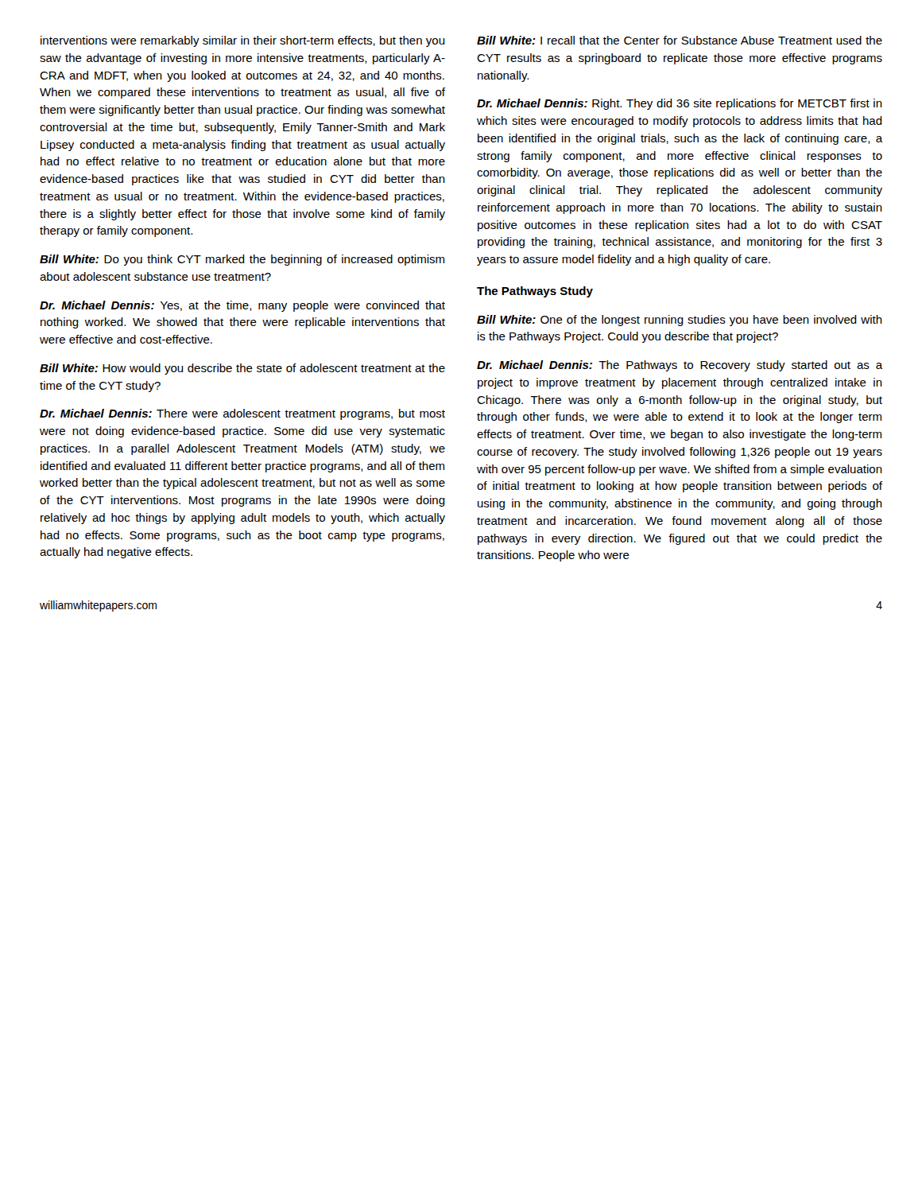interventions were remarkably similar in their short-term effects, but then you saw the advantage of investing in more intensive treatments, particularly A-CRA and MDFT, when you looked at outcomes at 24, 32, and 40 months. When we compared these interventions to treatment as usual, all five of them were significantly better than usual practice. Our finding was somewhat controversial at the time but, subsequently, Emily Tanner-Smith and Mark Lipsey conducted a meta-analysis finding that treatment as usual actually had no effect relative to no treatment or education alone but that more evidence-based practices like that was studied in CYT did better than treatment as usual or no treatment. Within the evidence-based practices, there is a slightly better effect for those that involve some kind of family therapy or family component.
Bill White: Do you think CYT marked the beginning of increased optimism about adolescent substance use treatment?
Dr. Michael Dennis: Yes, at the time, many people were convinced that nothing worked. We showed that there were replicable interventions that were effective and cost-effective.
Bill White: How would you describe the state of adolescent treatment at the time of the CYT study?
Dr. Michael Dennis: There were adolescent treatment programs, but most were not doing evidence-based practice. Some did use very systematic practices. In a parallel Adolescent Treatment Models (ATM) study, we identified and evaluated 11 different better practice programs, and all of them worked better than the typical adolescent treatment, but not as well as some of the CYT interventions. Most programs in the late 1990s were doing relatively ad hoc things by applying adult models to youth, which actually had no effects. Some programs, such as the boot camp type programs, actually had negative effects.
Bill White: I recall that the Center for Substance Abuse Treatment used the CYT results as a springboard to replicate those more effective programs nationally.
Dr. Michael Dennis: Right. They did 36 site replications for METCBT first in which sites were encouraged to modify protocols to address limits that had been identified in the original trials, such as the lack of continuing care, a strong family component, and more effective clinical responses to comorbidity. On average, those replications did as well or better than the original clinical trial. They replicated the adolescent community reinforcement approach in more than 70 locations. The ability to sustain positive outcomes in these replication sites had a lot to do with CSAT providing the training, technical assistance, and monitoring for the first 3 years to assure model fidelity and a high quality of care.
The Pathways Study
Bill White: One of the longest running studies you have been involved with is the Pathways Project. Could you describe that project?
Dr. Michael Dennis: The Pathways to Recovery study started out as a project to improve treatment by placement through centralized intake in Chicago. There was only a 6-month follow-up in the original study, but through other funds, we were able to extend it to look at the longer term effects of treatment. Over time, we began to also investigate the long-term course of recovery. The study involved following 1,326 people out 19 years with over 95 percent follow-up per wave. We shifted from a simple evaluation of initial treatment to looking at how people transition between periods of using in the community, abstinence in the community, and going through treatment and incarceration. We found movement along all of those pathways in every direction. We figured out that we could predict the transitions. People who were
williamwhitepapers.com 4